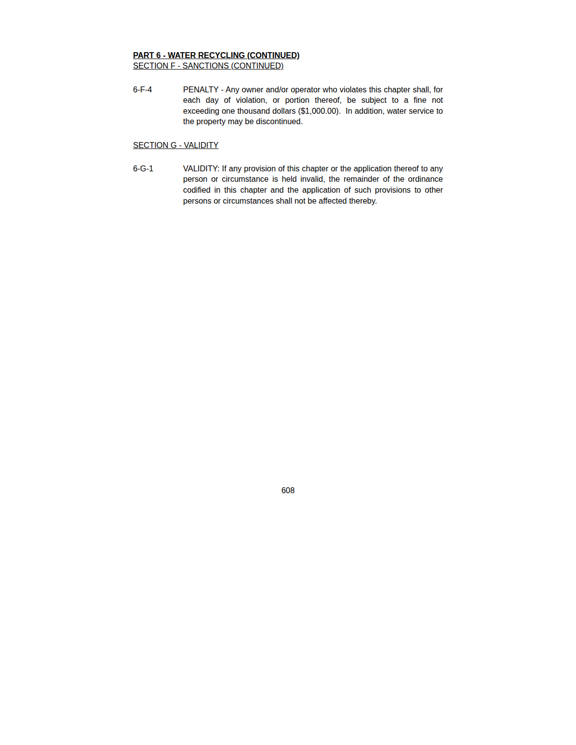PART 6 - WATER RECYCLING (CONTINUED)
SECTION F - SANCTIONS (CONTINUED)
6-F-4
PENALTY - Any owner and/or operator who violates this chapter shall, for each day of violation, or portion thereof, be subject to a fine not exceeding one thousand dollars ($1,000.00). In addition, water service to the property may be discontinued.
SECTION G - VALIDITY
6-G-1
VALIDITY: If any provision of this chapter or the application thereof to any person or circumstance is held invalid, the remainder of the ordinance codified in this chapter and the application of such provisions to other persons or circumstances shall not be affected thereby.
608